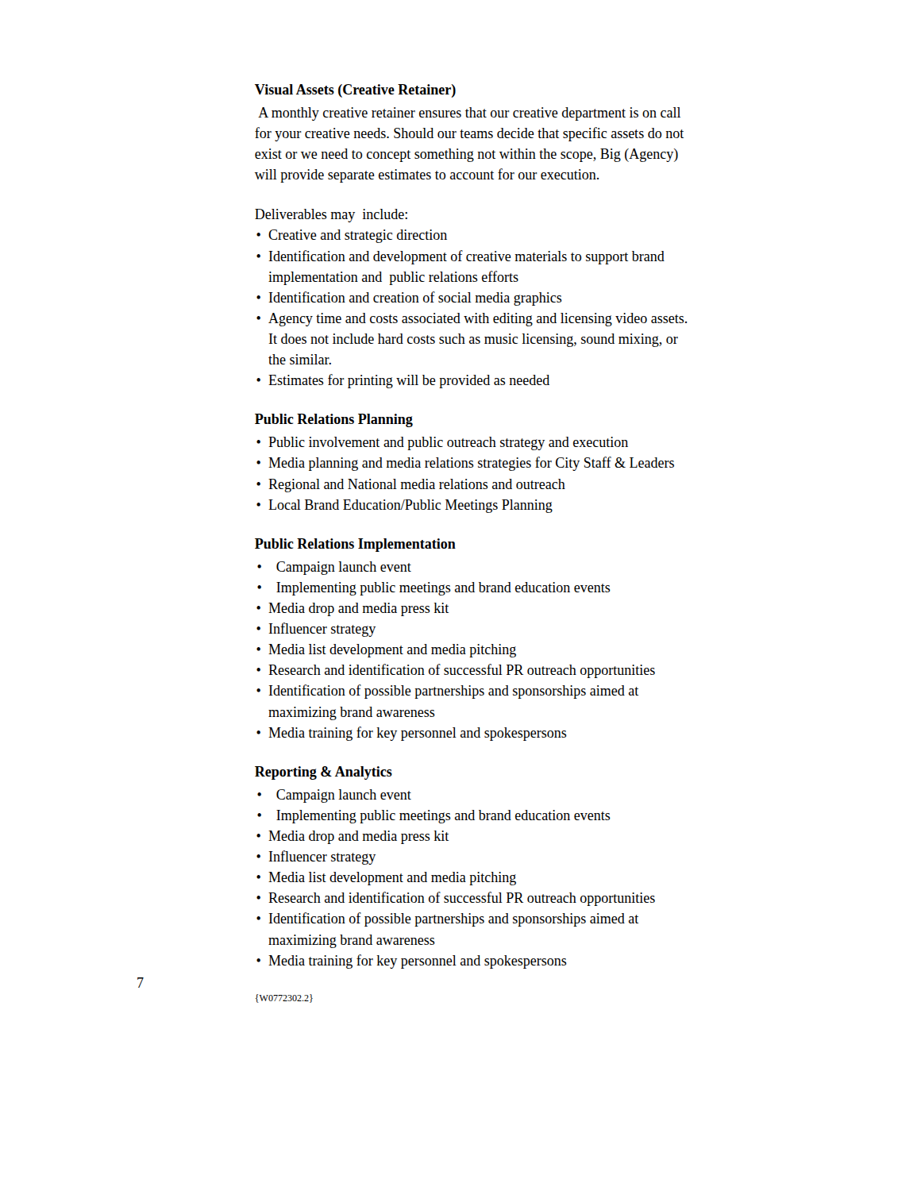Visual Assets (Creative Retainer)
A monthly creative retainer ensures that our creative department is on call for your creative needs. Should our teams decide that specific assets do not exist or we need to concept something not within the scope, Big (Agency) will provide separate estimates to account for our execution.
Deliverables may include:
Creative and strategic direction
Identification and development of creative materials to support brand implementation and public relations efforts
Identification and creation of social media graphics
Agency time and costs associated with editing and licensing video assets. It does not include hard costs such as music licensing, sound mixing, or the similar.
Estimates for printing will be provided as needed
Public Relations Planning
Public involvement and public outreach strategy and execution
Media planning and media relations strategies for City Staff & Leaders
Regional and National media relations and outreach
Local Brand Education/Public Meetings Planning
Public Relations Implementation
Campaign launch event
Implementing public meetings and brand education events
Media drop and media press kit
Influencer strategy
Media list development and media pitching
Research and identification of successful PR outreach opportunities
Identification of possible partnerships and sponsorships aimed at maximizing brand awareness
Media training for key personnel and spokespersons
Reporting & Analytics
Campaign launch event
Implementing public meetings and brand education events
Media drop and media press kit
Influencer strategy
Media list development and media pitching
Research and identification of successful PR outreach opportunities
Identification of possible partnerships and sponsorships aimed at maximizing brand awareness
Media training for key personnel and spokespersons
7
{W0772302.2}